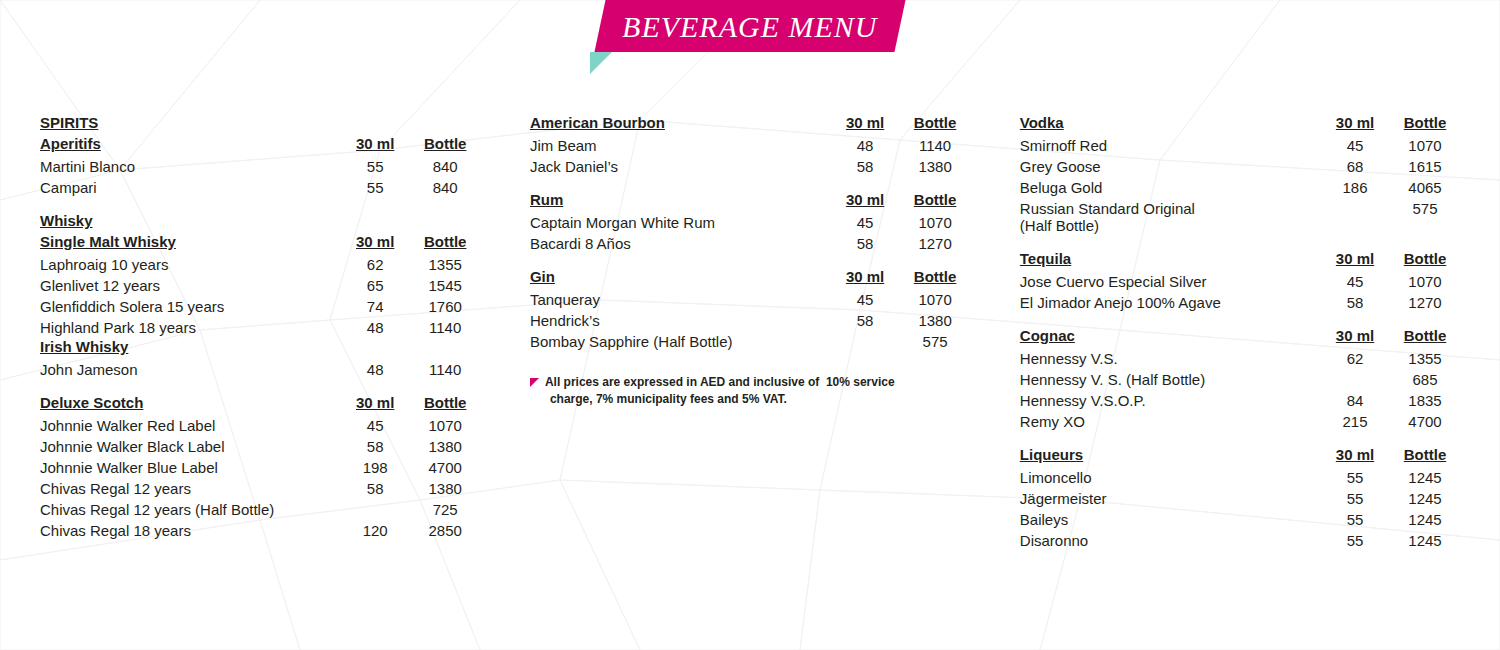BEVERAGE MENU
SPIRITS
| Aperitifs | 30 ml | Bottle |
| --- | --- | --- |
| Martini Blanco | 55 | 840 |
| Campari | 55 | 840 |
| Whisky |
| --- |
| Single Malt Whisky | 30 ml | Bottle |
| Laphroaig 10 years | 62 | 1355 |
| Glenlivet 12 years | 65 | 1545 |
| Glenfiddich Solera 15 years | 74 | 1760 |
| Highland Park 18 years | 48 | 1140 |
| Irish Whisky |
| John Jameson | 48 | 1140 |
| Deluxe Scotch | 30 ml | Bottle |
| --- | --- | --- |
| Johnnie Walker Red Label | 45 | 1070 |
| Johnnie Walker Black Label | 58 | 1380 |
| Johnnie Walker Blue Label | 198 | 4700 |
| Chivas Regal 12 years | 58 | 1380 |
| Chivas Regal 12 years (Half Bottle) | | 725 |
| Chivas Regal 18 years | 120 | 2850 |
| American Bourbon | 30 ml | Bottle |
| --- | --- | --- |
| Jim Beam | 48 | 1140 |
| Jack Daniel’s | 58 | 1380 |
| Rum | 30 ml | Bottle |
| --- | --- | --- |
| Captain Morgan White Rum | 45 | 1070 |
| Bacardi 8 Años | 58 | 1270 |
| Gin | 30 ml | Bottle |
| --- | --- | --- |
| Tanqueray | 45 | 1070 |
| Hendrick’s | 58 | 1380 |
| Bombay Sapphire (Half Bottle) | | 575 |
All prices are expressed in AED and inclusive of 10% service
charge, 7% municipality fees and 5% VAT.
| Vodka | 30 ml | Bottle |
| --- | --- | --- |
| Smirnoff Red | 45 | 1070 |
| Grey Goose | 68 | 1615 |
| Beluga Gold | 186 | 4065 |
| Russian Standard Original (Half Bottle) | | 575 |
| Tequila | 30 ml | Bottle |
| --- | --- | --- |
| Jose Cuervo Especial Silver | 45 | 1070 |
| El Jimador Anejo 100% Agave | 58 | 1270 |
| Cognac | 30 ml | Bottle |
| --- | --- | --- |
| Hennessy V.S. | 62 | 1355 |
| Hennessy V. S. (Half Bottle) | | 685 |
| Hennessy V.S.O.P. | 84 | 1835 |
| Remy XO | 215 | 4700 |
| Liqueurs | 30 ml | Bottle |
| --- | --- | --- |
| Limoncello | 55 | 1245 |
| Jägermeister | 55 | 1245 |
| Baileys | 55 | 1245 |
| Disaronno | 55 | 1245 |